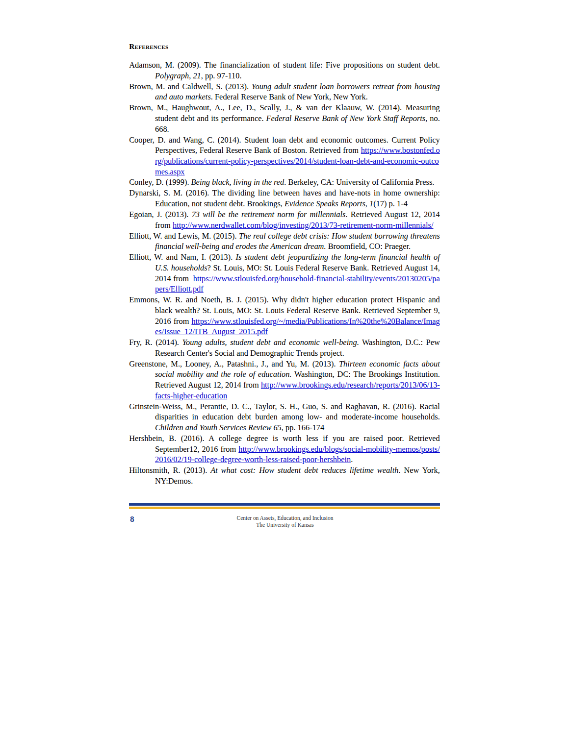References
Adamson, M. (2009). The financialization of student life: Five propositions on student debt. Polygraph, 21, pp. 97-110.
Brown, M. and Caldwell, S. (2013). Young adult student loan borrowers retreat from housing and auto markets. Federal Reserve Bank of New York, New York.
Brown, M., Haughwout, A., Lee, D., Scally, J., & van der Klaauw, W. (2014). Measuring student debt and its performance. Federal Reserve Bank of New York Staff Reports, no. 668.
Cooper, D. and Wang, C. (2014). Student loan debt and economic outcomes. Current Policy Perspectives, Federal Reserve Bank of Boston. Retrieved from https://www.bostonfed.org/publications/current-policy-perspectives/2014/student-loan-debt-and-economic-outcomes.aspx
Conley, D. (1999). Being black, living in the red. Berkeley, CA: University of California Press.
Dynarski, S. M. (2016). The dividing line between haves and have-nots in home ownership: Education, not student debt. Brookings, Evidence Speaks Reports, 1(17) p. 1-4
Egoian, J. (2013). 73 will be the retirement norm for millennials. Retrieved August 12, 2014 from http://www.nerdwallet.com/blog/investing/2013/73-retirement-norm-millennials/
Elliott, W. and Lewis, M. (2015). The real college debt crisis: How student borrowing threatens financial well-being and erodes the American dream. Broomfield, CO: Praeger.
Elliott, W. and Nam, I. (2013). Is student debt jeopardizing the long-term financial health of U.S. households? St. Louis, MO: St. Louis Federal Reserve Bank. Retrieved August 14, 2014 from https://www.stlouisfed.org/household-financial-stability/events/20130205/papers/Elliott.pdf
Emmons, W. R. and Noeth, B. J. (2015). Why didn't higher education protect Hispanic and black wealth? St. Louis, MO: St. Louis Federal Reserve Bank. Retrieved September 9, 2016 from https://www.stlouisfed.org/~/media/Publications/In%20the%20Balance/Images/Issue_12/ITB_August_2015.pdf
Fry, R. (2014). Young adults, student debt and economic well-being. Washington, D.C.: Pew Research Center's Social and Demographic Trends project.
Greenstone, M., Looney, A., Patashni., J., and Yu, M. (2013). Thirteen economic facts about social mobility and the role of education. Washington, DC: The Brookings Institution. Retrieved August 12, 2014 from http://www.brookings.edu/research/reports/2013/06/13-facts-higher-education
Grinstein-Weiss, M., Perantie, D. C., Taylor, S. H., Guo, S. and Raghavan, R. (2016). Racial disparities in education debt burden among low- and moderate-income households. Children and Youth Services Review 65, pp. 166-174
Hershbein, B. (2016). A college degree is worth less if you are raised poor. Retrieved September12, 2016 from http://www.brookings.edu/blogs/social-mobility-memos/posts/2016/02/19-college-degree-worth-less-raised-poor-hershbein.
Hiltonsmith, R. (2013). At what cost: How student debt reduces lifetime wealth. New York, NY:Demos.
8
Center on Assets, Education, and Inclusion
The University of Kansas